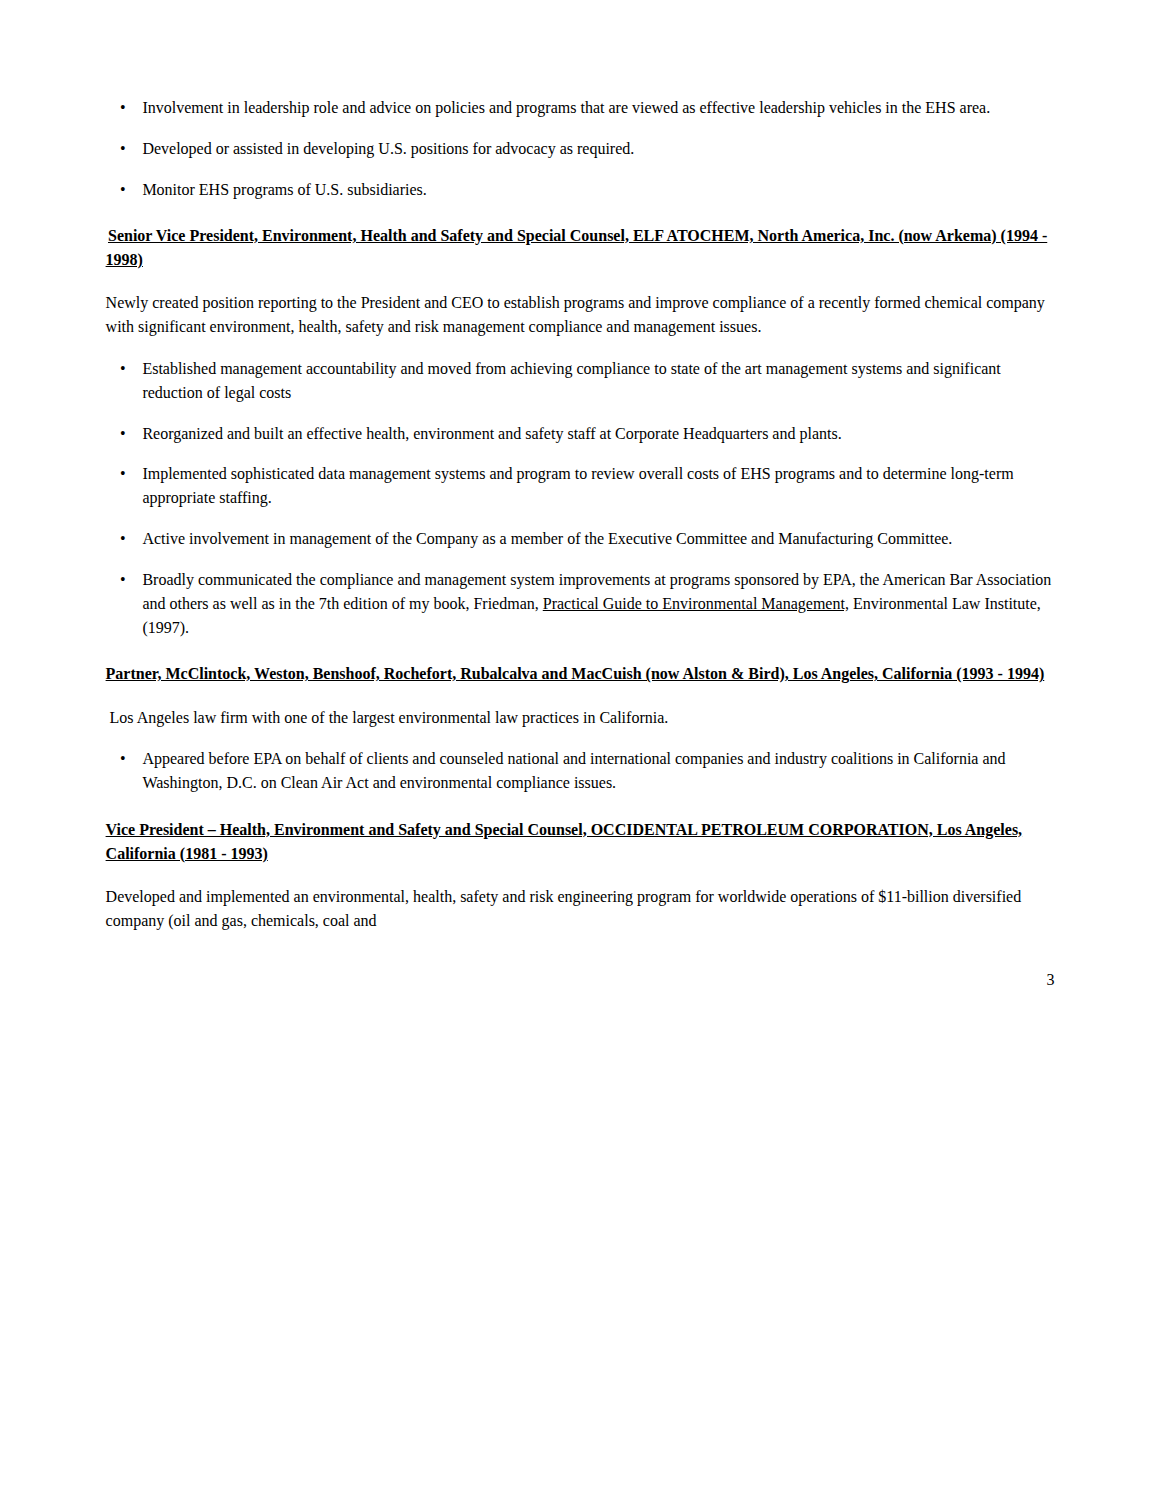Involvement in leadership role and advice on policies and programs that are viewed as effective leadership vehicles in the EHS area.
Developed or assisted in developing U.S. positions for advocacy as required.
Monitor EHS programs of U.S. subsidiaries.
Senior Vice President, Environment, Health and Safety and Special Counsel, ELF ATOCHEM, North America, Inc. (now Arkema) (1994 - 1998)
Newly created position reporting to the President and CEO to establish programs and improve compliance of a recently formed chemical company with significant environment, health, safety and risk management compliance and management issues.
Established management accountability and moved from achieving compliance to state of the art management systems and significant reduction of legal costs
Reorganized and built an effective health, environment and safety staff at Corporate Headquarters and plants.
Implemented sophisticated data management systems and program to review overall costs of EHS programs and to determine long-term appropriate staffing.
Active involvement in management of the Company as a member of the Executive Committee and Manufacturing Committee.
Broadly communicated the compliance and management system improvements at programs sponsored by EPA, the American Bar Association and others as well as in the 7th edition of my book, Friedman, Practical Guide to Environmental Management, Environmental Law Institute, (1997).
Partner, McClintock, Weston, Benshoof, Rochefort, Rubalcalva and MacCuish (now Alston & Bird), Los Angeles, California (1993 - 1994)
Los Angeles law firm with one of the largest environmental law practices in California.
Appeared before EPA on behalf of clients and counseled national and international companies and industry coalitions in California and Washington, D.C. on Clean Air Act and environmental compliance issues.
Vice President – Health, Environment and Safety and Special Counsel, OCCIDENTAL PETROLEUM CORPORATION, Los Angeles, California (1981 - 1993)
Developed and implemented an environmental, health, safety and risk engineering program for worldwide operations of $11-billion diversified company (oil and gas, chemicals, coal and
3